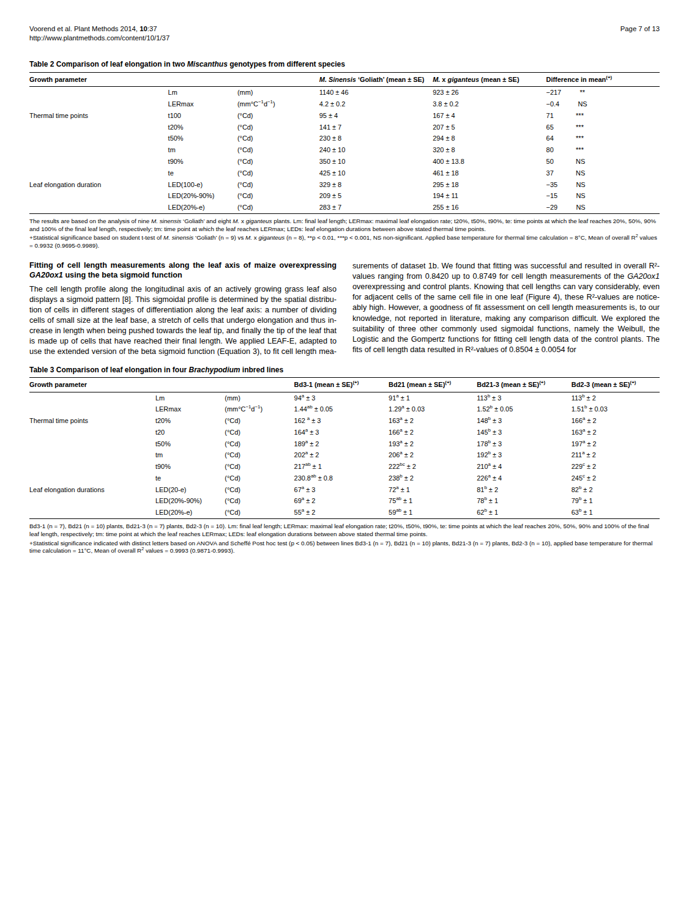Voorend et al. Plant Methods 2014, 10:37
http://www.plantmethods.com/content/10/1/37
Page 7 of 13
Table 2 Comparison of leaf elongation in two Miscanthus genotypes from different species
| Growth parameter | | | M. Sinensis ‘Goliath’ (mean ± SE) | M. x giganteus (mean ± SE) | Difference in mean (+) |
| --- | --- | --- | --- | --- | --- |
| | Lm | (mm) | 1140 ± 46 | 923 ± 26 | −217 ** |
| | LERmax | (mm°C −1 d −1 ) | 4.2 ± 0.2 | 3.8 ± 0.2 | −0.4 NS |
| Thermal time points | t100 | (°Cd) | 95 ± 4 | 167 ± 4 | 71 *** |
| | t20% | (°Cd) | 141 ± 7 | 207 ± 5 | 65 *** |
| | t50% | (°Cd) | 230 ± 8 | 294 ± 8 | 64 *** |
| | tm | (°Cd) | 240 ± 10 | 320 ± 8 | 80 *** |
| | t90% | (°Cd) | 350 ± 10 | 400 ± 13.8 | 50 NS |
| | te | (°Cd) | 425 ± 10 | 461 ± 18 | 37 NS |
| Leaf elongation duration | LED(100-e) | (°Cd) | 329 ± 8 | 295 ± 18 | −35 NS |
| | LED(20%-90%) | (°Cd) | 209 ± 5 | 194 ± 11 | −15 NS |
| | LED(20%-e) | (°Cd) | 283 ± 7 | 255 ± 16 | −29 NS |
The results are based on the analysis of nine M. sinensis ‘Goliath’ and eight M. x giganteus plants. Lm: final leaf length; LERmax: maximal leaf elongation rate; t20%, t50%, t90%, te: time points at which the leaf reaches 20%, 50%, 90% and 100% of the final leaf length, respectively; tm: time point at which the leaf reaches LERmax; LEDs: leaf elongation durations between above stated thermal time points.
+Statistical significance based on student t-test of M. sinensis ‘Goliath’ (n = 9) vs M. x giganteus (n = 8), **p < 0.01, ***p < 0.001, NS non-significant. Applied base temperature for thermal time calculation = 8°C, Mean of overall R2 values = 0.9932 (0.9695-0.9989).
Fitting of cell length measurements along the leaf axis of maize overexpressing GA20ox1 using the beta sigmoid function
The cell length profile along the longitudinal axis of an actively growing grass leaf also displays a sigmoid pattern [8]. This sigmoidal profile is determined by the spatial distribution of cells in different stages of differentiation along the leaf axis: a number of dividing cells of small size at the leaf base, a stretch of cells that undergo elongation and thus increase in length when being pushed towards the leaf tip, and finally the tip of the leaf that is made up of cells that have reached their final length. We applied LEAF-E, adapted to use the extended version of the beta sigmoid function (Equation 3), to fit cell length measurements of dataset 1b. We found that fitting was successful and resulted in overall R²-values ranging from 0.8420 up to 0.8749 for cell length measurements of the GA20ox1 overexpressing and control plants. Knowing that cell lengths can vary considerably, even for adjacent cells of the same cell file in one leaf (Figure 4), these R²-values are noticeably high. However, a goodness of fit assessment on cell length measurements is, to our knowledge, not reported in literature, making any comparison difficult. We explored the suitability of three other commonly used sigmoidal functions, namely the Weibull, the Logistic and the Gompertz functions for fitting cell length data of the control plants. The fits of cell length data resulted in R²-values of 0.8504 ± 0.0054 for
Table 3 Comparison of leaf elongation in four Brachypodium inbred lines
| Growth parameter | | | Bd3-1 (mean ± SE) (+) | Bd21 (mean ± SE) (+) | Bd21-3 (mean ± SE) (+) | Bd2-3 (mean ± SE) (+) |
| --- | --- | --- | --- | --- | --- | --- |
| | Lm | (mm) | 94 a ± 3 | 91 a ± 1 | 113 b ± 3 | 113 b ± 2 |
| | LERmax | (mm°C −1 d −1 ) | 1.44 ab ± 0.05 | 1.29 a ± 0.03 | 1.52 b ± 0.05 | 1.51 b ± 0.03 |
| Thermal time points | t20% | (°Cd) | 162 a ± 3 | 163 a ± 2 | 148 b ± 3 | 166 a ± 2 |
| | t20 | (°Cd) | 164 a ± 3 | 166 a ± 2 | 145 b ± 3 | 163 a ± 2 |
| | t50% | (°Cd) | 189 a ± 2 | 193 a ± 2 | 178 b ± 3 | 197 a ± 2 |
| | tm | (°Cd) | 202 a ± 2 | 206 a ± 2 | 192 b ± 3 | 211 a ± 2 |
| | t90% | (°Cd) | 217 ab ± 1 | 222 bc ± 2 | 210 a ± 4 | 229 c ± 2 |
| | te | (°Cd) | 230.8 ab ± 0.8 | 238 b ± 2 | 226 a ± 4 | 245 c ± 2 |
| Leaf elongation durations | LED(20-e) | (°Cd) | 67 a ± 3 | 72 a ± 1 | 81 b ± 2 | 82 b ± 2 |
| | LED(20%-90%) | (°Cd) | 69 a ± 2 | 75 ab ± 1 | 78 b ± 1 | 79 b ± 1 |
| | LED(20%-e) | (°Cd) | 55 a ± 2 | 59 ab ± 1 | 62 b ± 1 | 63 b ± 1 |
Bd3-1 (n = 7), Bd21 (n = 10) plants, Bd21-3 (n = 7) plants, Bd2-3 (n = 10). Lm: final leaf length; LERmax: maximal leaf elongation rate; t20%, t50%, t90%, te: time points at which the leaf reaches 20%, 50%, 90% and 100% of the final leaf length, respectively; tm: time point at which the leaf reaches LERmax; LEDs: leaf elongation durations between above stated thermal time points.
+Statistical significance indicated with distinct letters based on ANOVA and Scheffé Post hoc test (p < 0.05) between lines Bd3-1 (n = 7), Bd21 (n = 10) plants, Bd21-3 (n = 7) plants, Bd2-3 (n = 10), applied base temperature for thermal time calculation = 11°C, Mean of overall R2 values = 0.9993 (0.9871-0.9993).